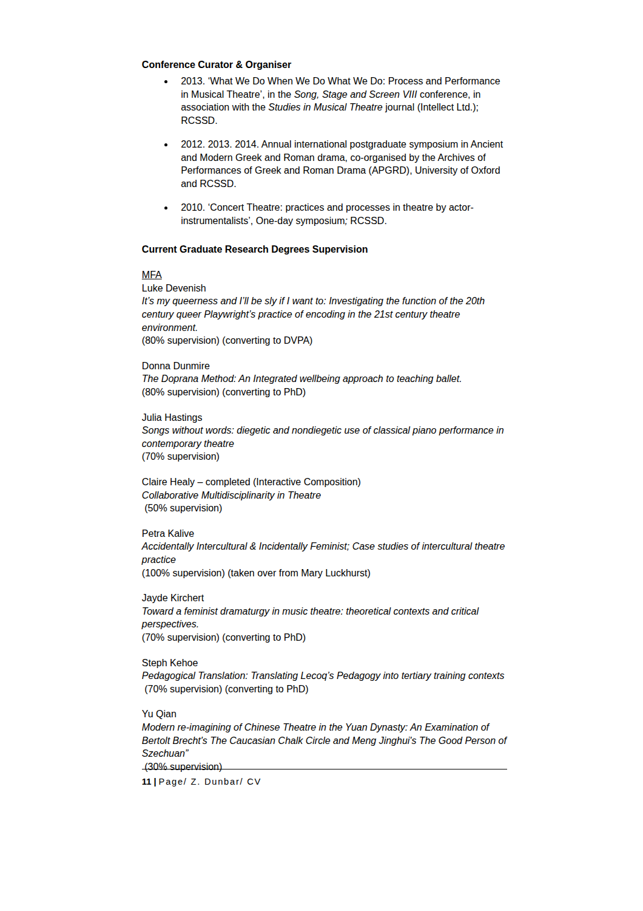Conference Curator & Organiser
2013. ‘What We Do When We Do What We Do: Process and Performance in Musical Theatre’, in the Song, Stage and Screen VIII conference, in association with the Studies in Musical Theatre journal (Intellect Ltd.); RCSSD.
2012. 2013. 2014. Annual international postgraduate symposium in Ancient and Modern Greek and Roman drama, co-organised by the Archives of Performances of Greek and Roman Drama (APGRD), University of Oxford and RCSSD.
2010. ‘Concert Theatre: practices and processes in theatre by actor-instrumentalists’, One-day symposium; RCSSD.
Current Graduate Research Degrees Supervision
MFA
Luke Devenish
It’s my queerness and I’ll be sly if I want to: Investigating the function of the 20th century queer Playwright’s practice of encoding in the 21st century theatre environment.
(80% supervision) (converting to DVPA)
Donna Dunmire
The Doprana Method: An Integrated wellbeing approach to teaching ballet.
(80% supervision) (converting to PhD)
Julia Hastings
Songs without words: diegetic and nondiegetic use of classical piano performance in contemporary theatre
(70% supervision)
Claire Healy – completed (Interactive Composition)
Collaborative Multidisciplinarity in Theatre
(50% supervision)
Petra Kalive
Accidentally Intercultural & Incidentally Feminist; Case studies of intercultural theatre practice
(100% supervision) (taken over from Mary Luckhurst)
Jayde Kirchert
Toward a feminist dramaturgy in music theatre: theoretical contexts and critical perspectives.
(70% supervision) (converting to PhD)
Steph Kehoe
Pedagogical Translation: Translating Lecoq’s Pedagogy into tertiary training contexts
(70% supervision) (converting to PhD)
Yu Qian
Modern re-imagining of Chinese Theatre in the Yuan Dynasty: An Examination of Bertolt Brecht's The Caucasian Chalk Circle and Meng Jinghui's The Good Person of Szechuan”
(30% supervision)
11 | Page/ Z. Dunbar/ CV